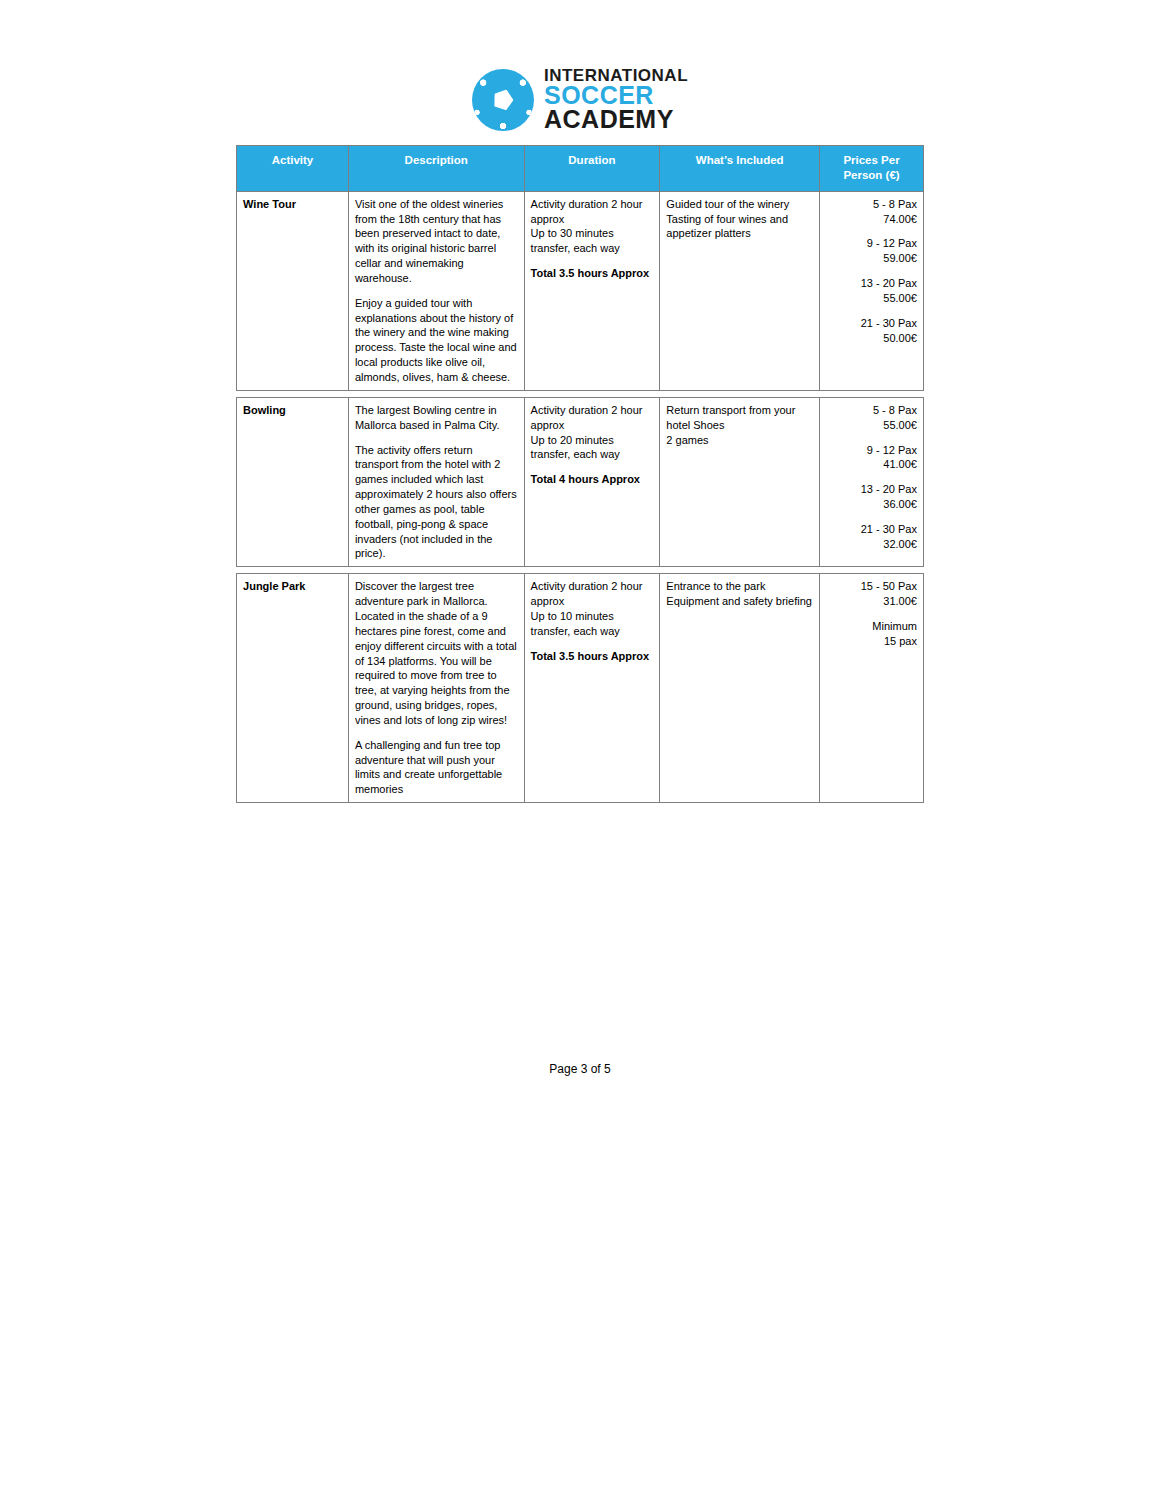INTERNATIONAL
SOCCER
ACADEMY
| Activity | Description | Duration | What’s Included | Prices Per Person (€) |
| --- | --- | --- | --- | --- |
| Wine Tour | Visit one of the oldest wineries from the 18th century that has been preserved intact to date, with its original historic barrel cellar and winemaking warehouse. Enjoy a guided tour with explanations about the history of the winery and the wine making process. Taste the local wine and local products like olive oil, almonds, olives, ham & cheese. | Activity duration 2 hour approx Up to 30 minutes transfer, each way Total 3.5 hours Approx | Guided tour of the winery Tasting of four wines and appetizer platters | 5 - 8 Pax 74.00€ 9 - 12 Pax 59.00€ 13 - 20 Pax 55.00€ 21 - 30 Pax 50.00€ |
| Bowling | The largest Bowling centre in Mallorca based in Palma City. The activity offers return transport from the hotel with 2 games included which last approximately 2 hours also offers other games as pool, table football, ping-pong & space invaders (not included in the price). | Activity duration 2 hour approx Up to 20 minutes transfer, each way Total 4 hours Approx | Return transport from your hotel Shoes 2 games | 5 - 8 Pax 55.00€ 9 - 12 Pax 41.00€ 13 - 20 Pax 36.00€ 21 - 30 Pax 32.00€ |
| Jungle Park | Discover the largest tree adventure park in Mallorca. Located in the shade of a 9 hectares pine forest, come and enjoy different circuits with a total of 134 platforms. You will be required to move from tree to tree, at varying heights from the ground, using bridges, ropes, vines and lots of long zip wires! A challenging and fun tree top adventure that will push your limits and create unforgettable memories | Activity duration 2 hour approx Up to 10 minutes transfer, each way Total 3.5 hours Approx | Entrance to the park Equipment and safety briefing | 15 - 50 Pax 31.00€ Minimum 15 pax |
Page 3 of 5